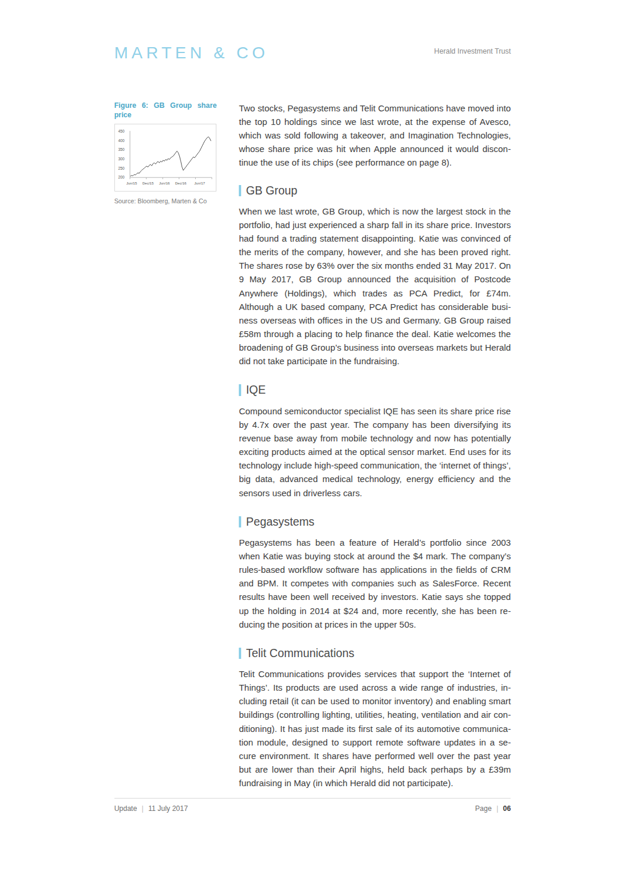MARTEN & CO
Herald Investment Trust
Figure 6: GB Group share price
450 400 350 300 250 200 Jun/15 Dec/15 Jun/16 Dec/16 Jun/17
Source: Bloomberg, Marten & Co
Two stocks, Pegasystems and Telit Communications have moved into the top 10 holdings since we last wrote, at the expense of Avesco, which was sold following a takeover, and Imagination Technologies, whose share price was hit when Apple announced it would discontinue the use of its chips (see performance on page 8).
GB Group
When we last wrote, GB Group, which is now the largest stock in the portfolio, had just experienced a sharp fall in its share price. Investors had found a trading statement disappointing. Katie was convinced of the merits of the company, however, and she has been proved right. The shares rose by 63% over the six months ended 31 May 2017. On 9 May 2017, GB Group announced the acquisition of Postcode Anywhere (Holdings), which trades as PCA Predict, for £74m. Although a UK based company, PCA Predict has considerable business overseas with offices in the US and Germany. GB Group raised £58m through a placing to help finance the deal. Katie welcomes the broadening of GB Group’s business into overseas markets but Herald did not take participate in the fundraising.
IQE
Compound semiconductor specialist IQE has seen its share price rise by 4.7x over the past year. The company has been diversifying its revenue base away from mobile technology and now has potentially exciting products aimed at the optical sensor market. End uses for its technology include high-speed communication, the ‘internet of things’, big data, advanced medical technology, energy efficiency and the sensors used in driverless cars.
Pegasystems
Pegasystems has been a feature of Herald’s portfolio since 2003 when Katie was buying stock at around the $4 mark. The company’s rules-based workflow software has applications in the fields of CRM and BPM. It competes with companies such as SalesForce. Recent results have been well received by investors. Katie says she topped up the holding in 2014 at $24 and, more recently, she has been reducing the position at prices in the upper 50s.
Telit Communications
Telit Communications provides services that support the ‘Internet of Things’. Its products are used across a wide range of industries, including retail (it can be used to monitor inventory) and enabling smart buildings (controlling lighting, utilities, heating, ventilation and air conditioning). It has just made its first sale of its automotive communication module, designed to support remote software updates in a secure environment. It shares have performed well over the past year but are lower than their April highs, held back perhaps by a £39m fundraising in May (in which Herald did not participate).
Update|11 July 2017
Page|06